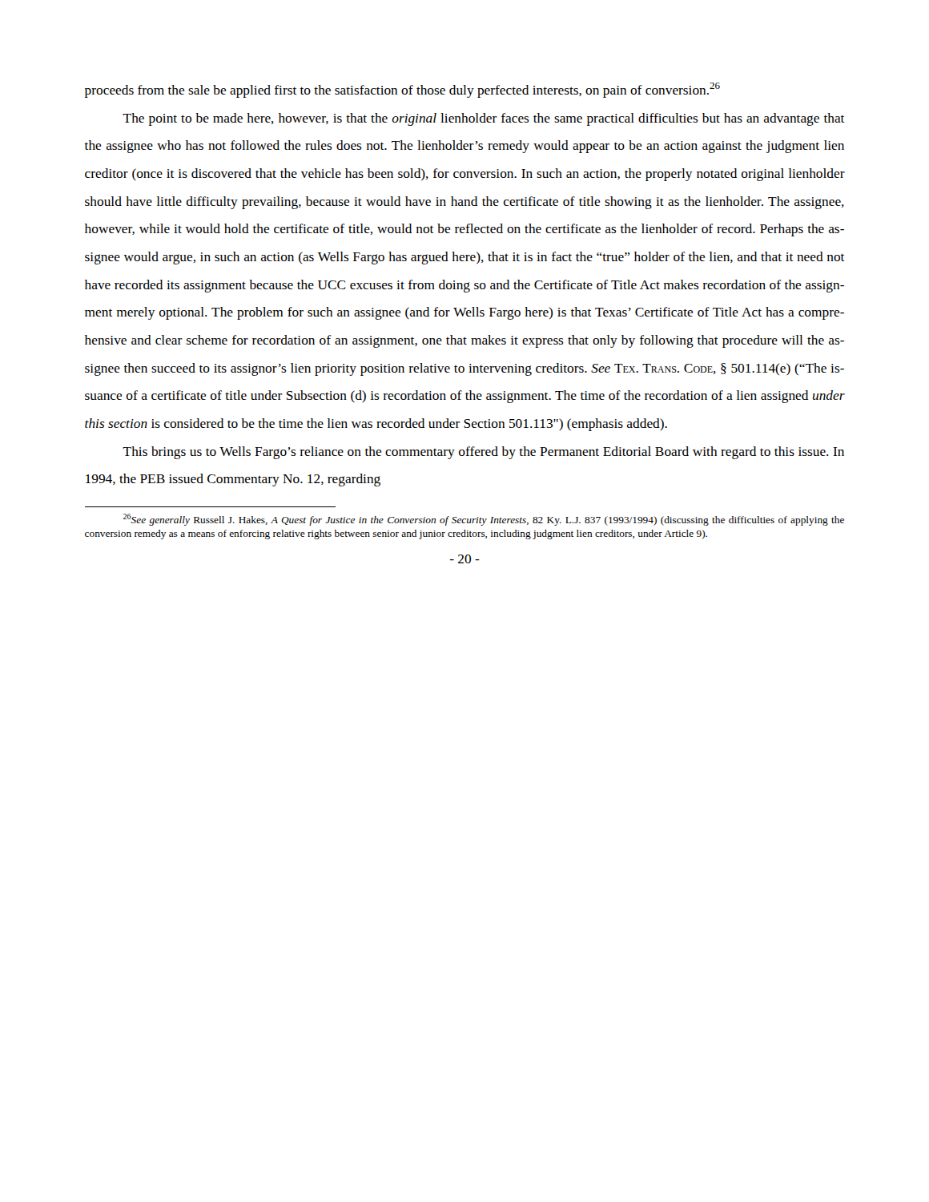proceeds from the sale be applied first to the satisfaction of those duly perfected interests, on pain of conversion.26
The point to be made here, however, is that the original lienholder faces the same practical difficulties but has an advantage that the assignee who has not followed the rules does not. The lienholder’s remedy would appear to be an action against the judgment lien creditor (once it is discovered that the vehicle has been sold), for conversion. In such an action, the properly notated original lienholder should have little difficulty prevailing, because it would have in hand the certificate of title showing it as the lienholder. The assignee, however, while it would hold the certificate of title, would not be reflected on the certificate as the lienholder of record. Perhaps the assignee would argue, in such an action (as Wells Fargo has argued here), that it is in fact the “true” holder of the lien, and that it need not have recorded its assignment because the UCC excuses it from doing so and the Certificate of Title Act makes recordation of the assignment merely optional. The problem for such an assignee (and for Wells Fargo here) is that Texas’ Certificate of Title Act has a comprehensive and clear scheme for recordation of an assignment, one that makes it express that only by following that procedure will the assignee then succeed to its assignor’s lien priority position relative to intervening creditors. See Tex. Trans. Code, § 501.114(e) (“The issuance of a certificate of title under Subsection (d) is recordation of the assignment. The time of the recordation of a lien assigned under this section is considered to be the time the lien was recorded under Section 501.113") (emphasis added).
This brings us to Wells Fargo’s reliance on the commentary offered by the Permanent Editorial Board with regard to this issue. In 1994, the PEB issued Commentary No. 12, regarding
26See generally Russell J. Hakes, A Quest for Justice in the Conversion of Security Interests, 82 Ky. L.J. 837 (1993/1994) (discussing the difficulties of applying the conversion remedy as a means of enforcing relative rights between senior and junior creditors, including judgment lien creditors, under Article 9).
- 20 -